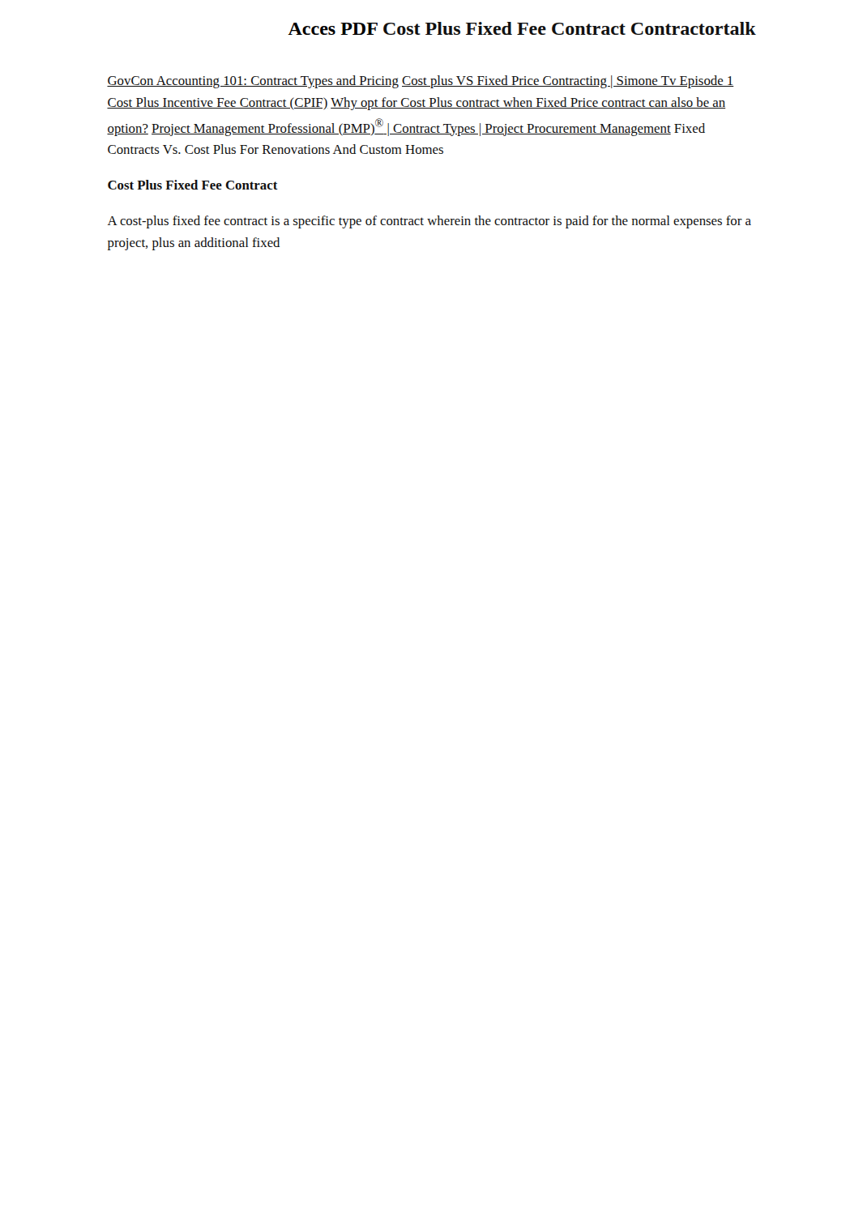Acces PDF Cost Plus Fixed Fee Contract Contractortalk
GovCon Accounting 101: Contract Types and Pricing Cost plus VS Fixed Price Contracting | Simone Tv Episode 1 Cost Plus Incentive Fee Contract (CPIF) Why opt for Cost Plus contract when Fixed Price contract can also be an option? Project Management Professional (PMP)® | Contract Types | Project Procurement Management Fixed Contracts Vs. Cost Plus For Renovations And Custom Homes
Cost Plus Fixed Fee Contract
A cost-plus fixed fee contract is a specific type of contract wherein the contractor is paid for the normal expenses for a project, plus an additional fixed